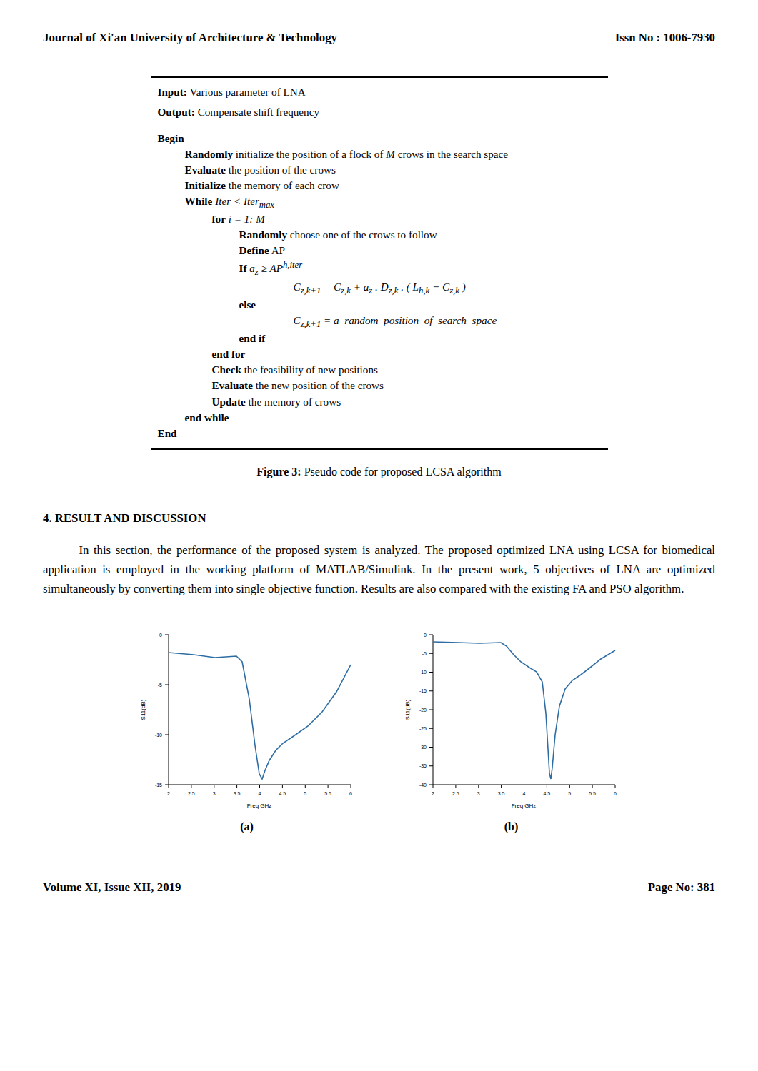Journal of Xi'an University of Architecture & Technology Issn No : 1006-7930
Input: Various parameter of LNA
Output: Compensate shift frequency
Begin
Randomly initialize the position of a flock of M crows in the search space
Evaluate the position of the crows
Initialize the memory of each crow
While Iter < Itermax
for i = 1: M
Randomly choose one of the crows to follow
Define AP
If az ≥ APh,iter
Cz,k+1 = Cz,k + az . Dz,k . ( Lh,k − Cz,k )
else
Cz,k+1 = a random position of search space
end if
end for
Check the feasibility of new positions
Evaluate the new position of the crows
Update the memory of crows
end while
End
Figure 3: Pseudo code for proposed LCSA algorithm
4. RESULT AND DISCUSSION
In this section, the performance of the proposed system is analyzed. The proposed optimized LNA using LCSA for biomedical application is employed in the working platform of MATLAB/Simulink. In the present work, 5 objectives of LNA are optimized simultaneously by converting them into single objective function. Results are also compared with the existing FA and PSO algorithm.
0 -5 -10 -15 2 2.5 3 3.5 4 4.5 5 5.5 6 Freq GHz S11(dB)
(a)
0 -5 -10 -15 -20 -25 -30 -35 -40 2 2.5 3 3.5 4 4.5 5 5.5 6 Freq GHz S11(dB)
(b)
Volume XI, Issue XII, 2019 Page No: 381